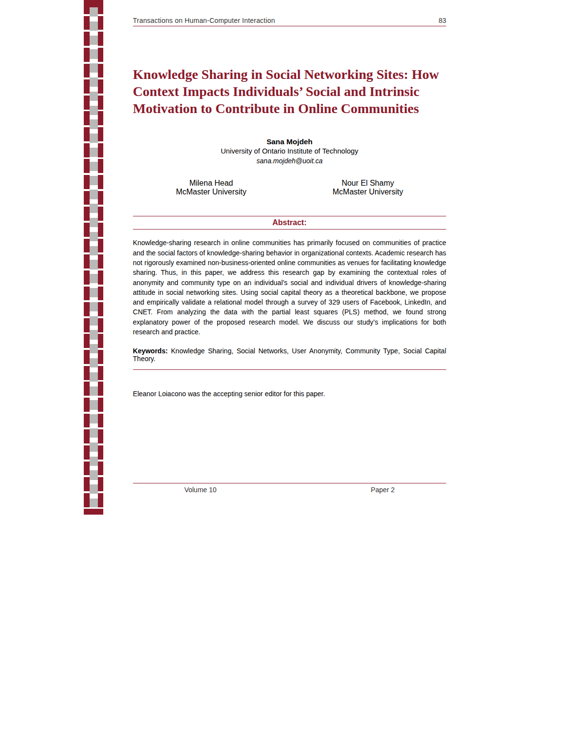Transactions on Human-Computer Interaction 83
Knowledge Sharing in Social Networking Sites: How Context Impacts Individuals’ Social and Intrinsic Motivation to Contribute in Online Communities
Sana Mojdeh
University of Ontario Institute of Technology
sana.mojdeh@uoit.ca
Milena Head
McMaster University
Nour El Shamy
McMaster University
Abstract:
Knowledge-sharing research in online communities has primarily focused on communities of practice and the social factors of knowledge-sharing behavior in organizational contexts. Academic research has not rigorously examined non-business-oriented online communities as venues for facilitating knowledge sharing. Thus, in this paper, we address this research gap by examining the contextual roles of anonymity and community type on an individual’s social and individual drivers of knowledge-sharing attitude in social networking sites. Using social capital theory as a theoretical backbone, we propose and empirically validate a relational model through a survey of 329 users of Facebook, LinkedIn, and CNET. From analyzing the data with the partial least squares (PLS) method, we found strong explanatory power of the proposed research model. We discuss our study’s implications for both research and practice.
Keywords: Knowledge Sharing, Social Networks, User Anonymity, Community Type, Social Capital Theory.
Eleanor Loiacono was the accepting senior editor for this paper.
Volume 10 Paper 2